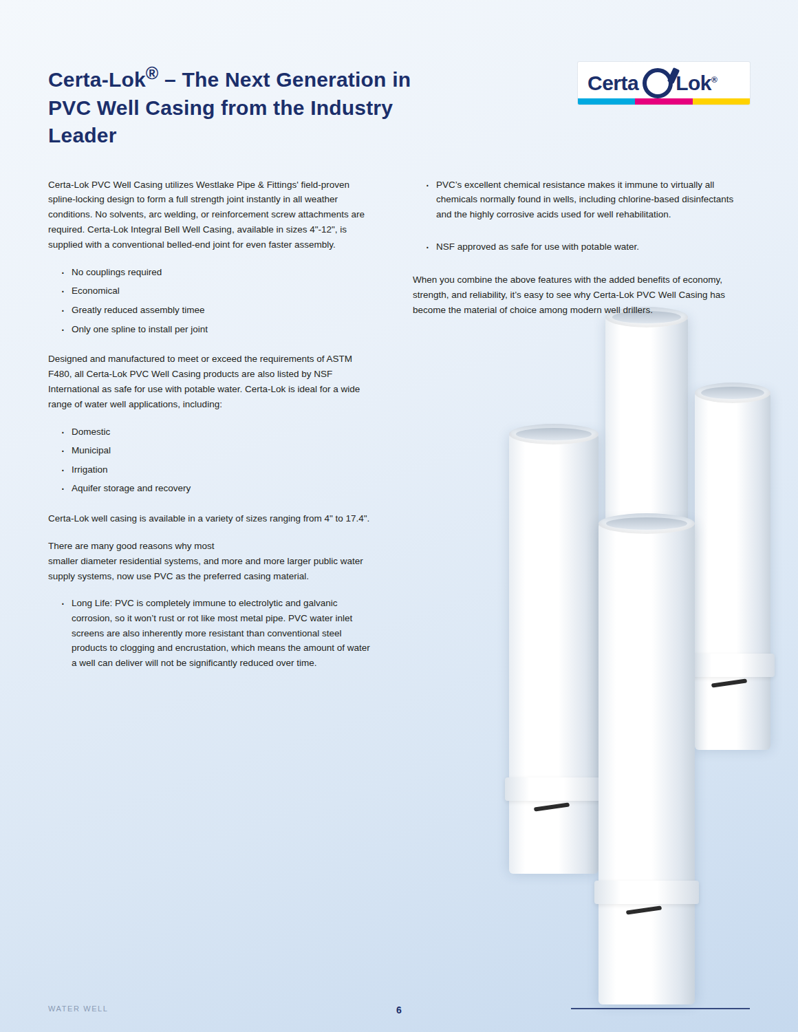Certa Lok®
Certa-Lok® – The Next Generation in
PVC Well Casing from the Industry
Leader
Certa-Lok PVC Well Casing utilizes Westlake Pipe & Fittings' field-proven spline-locking design to form a full strength joint instantly in all weather conditions. No solvents, arc welding, or reinforcement screw attachments are required. Certa-Lok Integral Bell Well Casing, available in sizes 4"-12", is supplied with a conventional belled-end joint for even faster assembly.
No couplings required
Economical
Greatly reduced assembly timee
Only one spline to install per joint
Designed and manufactured to meet or exceed the requirements of ASTM F480, all Certa-Lok PVC Well Casing products are also listed by NSF International as safe for use with potable water. Certa-Lok is ideal for a wide range of water well applications, including:
Domestic
Municipal
Irrigation
Aquifer storage and recovery
Certa-Lok well casing is available in a variety of sizes ranging from 4" to 17.4".
There are many good reasons why most
smaller diameter residential systems, and more and more larger public water supply systems, now use PVC as the preferred casing material.
Long Life: PVC is completely immune to electrolytic and galvanic corrosion, so it won’t rust or rot like most metal pipe. PVC water inlet screens are also inherently more resistant than conventional steel products to clogging and encrustation, which means the amount of water a well can deliver will not be significantly reduced over time.
PVC’s excellent chemical resistance makes it immune to virtually all chemicals normally found in wells, including chlorine-based disinfectants and the highly corrosive acids used for well rehabilitation.
NSF approved as safe for use with potable water.
When you combine the above features with the added benefits of economy, strength, and reliability, it’s easy to see why Certa-Lok PVC Well Casing has become the material of choice among modern well drillers.
Water Well
6